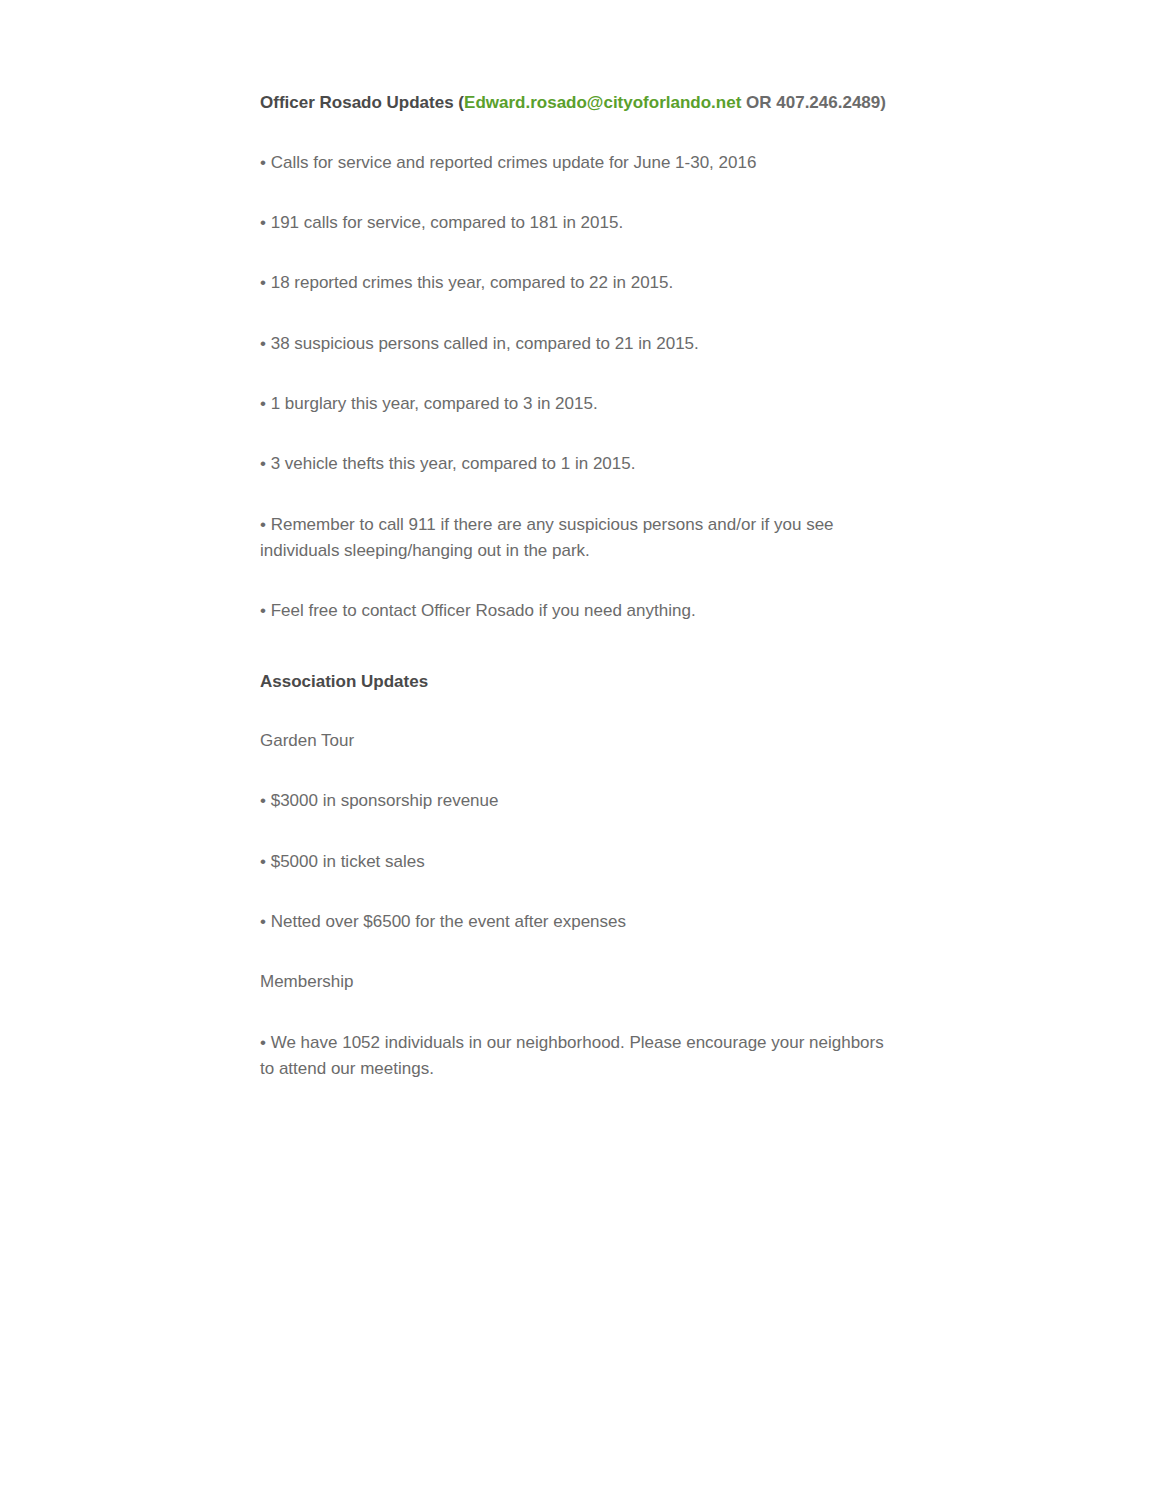Officer Rosado Updates (Edward.rosado@cityoforlando.net OR 407.246.2489)
• Calls for service and reported crimes update for June 1-30, 2016
• 191 calls for service, compared to 181 in 2015.
• 18 reported crimes this year, compared to 22 in 2015.
• 38 suspicious persons called in, compared to 21 in 2015.
• 1 burglary this year, compared to 3 in 2015.
• 3 vehicle thefts this year, compared to 1 in 2015.
• Remember to call 911 if there are any suspicious persons and/or if you see individuals sleeping/hanging out in the park.
• Feel free to contact Officer Rosado if you need anything.
Association Updates
Garden Tour
• $3000 in sponsorship revenue
• $5000 in ticket sales
• Netted over $6500 for the event after expenses
Membership
• We have 1052 individuals in our neighborhood. Please encourage your neighbors to attend our meetings.